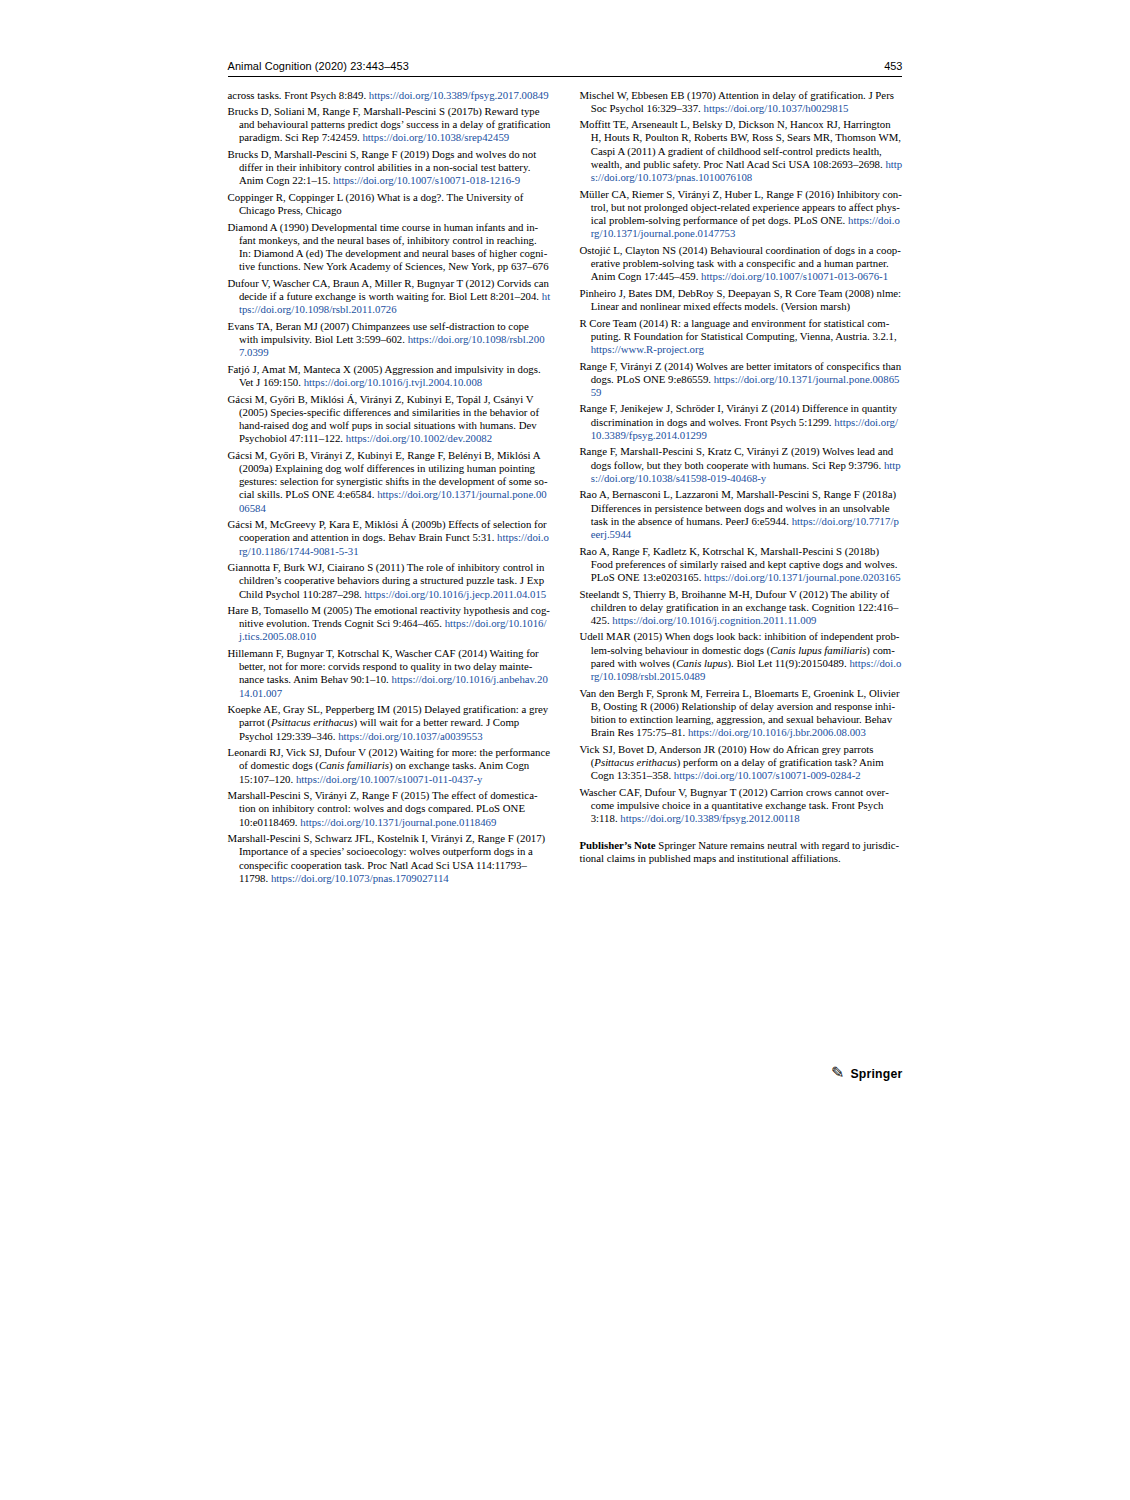Animal Cognition (2020) 23:443–453 453
across tasks. Front Psych 8:849. https://doi.org/10.3389/fpsyg.2017.00849
Brucks D, Soliani M, Range F, Marshall-Pescini S (2017b) Reward type and behavioural patterns predict dogs’ success in a delay of gratification paradigm. Sci Rep 7:42459. https://doi.org/10.1038/srep42459
Brucks D, Marshall-Pescini S, Range F (2019) Dogs and wolves do not differ in their inhibitory control abilities in a non-social test battery. Anim Cogn 22:1–15. https://doi.org/10.1007/s10071-018-1216-9
Coppinger R, Coppinger L (2016) What is a dog?. The University of Chicago Press, Chicago
Diamond A (1990) Developmental time course in human infants and infant monkeys, and the neural bases of, inhibitory control in reaching. In: Diamond A (ed) The development and neural bases of higher cognitive functions. New York Academy of Sciences, New York, pp 637–676
Dufour V, Wascher CA, Braun A, Miller R, Bugnyar T (2012) Corvids can decide if a future exchange is worth waiting for. Biol Lett 8:201–204. https://doi.org/10.1098/rsbl.2011.0726
Evans TA, Beran MJ (2007) Chimpanzees use self-distraction to cope with impulsivity. Biol Lett 3:599–602. https://doi.org/10.1098/rsbl.2007.0399
Fatjó J, Amat M, Manteca X (2005) Aggression and impulsivity in dogs. Vet J 169:150. https://doi.org/10.1016/j.tvjl.2004.10.008
Gácsi M, Győri B, Miklósi Á, Virányi Z, Kubinyi E, Topál J, Csányi V (2005) Species-specific differences and similarities in the behavior of hand-raised dog and wolf pups in social situations with humans. Dev Psychobiol 47:111–122. https://doi.org/10.1002/dev.20082
Gácsi M, Győri B, Virányi Z, Kubinyi E, Range F, Belényi B, Miklósi A (2009a) Explaining dog wolf differences in utilizing human pointing gestures: selection for synergistic shifts in the development of some social skills. PLoS ONE 4:e6584. https://doi.org/10.1371/journal.pone.0006584
Gácsi M, McGreevy P, Kara E, Miklósi Á (2009b) Effects of selection for cooperation and attention in dogs. Behav Brain Funct 5:31. https://doi.org/10.1186/1744-9081-5-31
Giannotta F, Burk WJ, Ciairano S (2011) The role of inhibitory control in children’s cooperative behaviors during a structured puzzle task. J Exp Child Psychol 110:287–298. https://doi.org/10.1016/j.jecp.2011.04.015
Hare B, Tomasello M (2005) The emotional reactivity hypothesis and cognitive evolution. Trends Cognit Sci 9:464–465. https://doi.org/10.1016/j.tics.2005.08.010
Hillemann F, Bugnyar T, Kotrschal K, Wascher CAF (2014) Waiting for better, not for more: corvids respond to quality in two delay maintenance tasks. Anim Behav 90:1–10. https://doi.org/10.1016/j.anbehav.2014.01.007
Koepke AE, Gray SL, Pepperberg IM (2015) Delayed gratification: a grey parrot (Psittacus erithacus) will wait for a better reward. J Comp Psychol 129:339–346. https://doi.org/10.1037/a0039553
Leonardi RJ, Vick SJ, Dufour V (2012) Waiting for more: the performance of domestic dogs (Canis familiaris) on exchange tasks. Anim Cogn 15:107–120. https://doi.org/10.1007/s10071-011-0437-y
Marshall-Pescini S, Virányi Z, Range F (2015) The effect of domestication on inhibitory control: wolves and dogs compared. PLoS ONE 10:e0118469. https://doi.org/10.1371/journal.pone.0118469
Marshall-Pescini S, Schwarz JFL, Kostelnik I, Virányi Z, Range F (2017) Importance of a species’ socioecology: wolves outperform dogs in a conspecific cooperation task. Proc Natl Acad Sci USA 114:11793–11798. https://doi.org/10.1073/pnas.1709027114
Mischel W, Ebbesen EB (1970) Attention in delay of gratification. J Pers Soc Psychol 16:329–337. https://doi.org/10.1037/h0029815
Moffitt TE, Arseneault L, Belsky D, Dickson N, Hancox RJ, Harrington H, Houts R, Poulton R, Roberts BW, Ross S, Sears MR, Thomson WM, Caspi A (2011) A gradient of childhood self-control predicts health, wealth, and public safety. Proc Natl Acad Sci USA 108:2693–2698. https://doi.org/10.1073/pnas.1010076108
Müller CA, Riemer S, Virányi Z, Huber L, Range F (2016) Inhibitory control, but not prolonged object-related experience appears to affect physical problem-solving performance of pet dogs. PLoS ONE. https://doi.org/10.1371/journal.pone.0147753
Ostojić L, Clayton NS (2014) Behavioural coordination of dogs in a cooperative problem-solving task with a conspecific and a human partner. Anim Cogn 17:445–459. https://doi.org/10.1007/s10071-013-0676-1
Pinheiro J, Bates DM, DebRoy S, Deepayan S, R Core Team (2008) nlme: Linear and nonlinear mixed effects models. (Version marsh)
R Core Team (2014) R: a language and environment for statistical computing. R Foundation for Statistical Computing, Vienna, Austria. 3.2.1, https://www.R-project.org
Range F, Virányi Z (2014) Wolves are better imitators of conspecifics than dogs. PLoS ONE 9:e86559. https://doi.org/10.1371/journal.pone.0086559
Range F, Jenikejew J, Schröder I, Virányi Z (2014) Difference in quantity discrimination in dogs and wolves. Front Psych 5:1299. https://doi.org/10.3389/fpsyg.2014.01299
Range F, Marshall-Pescini S, Kratz C, Virányi Z (2019) Wolves lead and dogs follow, but they both cooperate with humans. Sci Rep 9:3796. https://doi.org/10.1038/s41598-019-40468-y
Rao A, Bernasconi L, Lazzaroni M, Marshall-Pescini S, Range F (2018a) Differences in persistence between dogs and wolves in an unsolvable task in the absence of humans. PeerJ 6:e5944. https://doi.org/10.7717/peerj.5944
Rao A, Range F, Kadletz K, Kotrschal K, Marshall-Pescini S (2018b) Food preferences of similarly raised and kept captive dogs and wolves. PLoS ONE 13:e0203165. https://doi.org/10.1371/journal.pone.0203165
Steelandt S, Thierry B, Broihanne M-H, Dufour V (2012) The ability of children to delay gratification in an exchange task. Cognition 122:416–425. https://doi.org/10.1016/j.cognition.2011.11.009
Udell MAR (2015) When dogs look back: inhibition of independent problem-solving behaviour in domestic dogs (Canis lupus familiaris) compared with wolves (Canis lupus). Biol Let 11(9):20150489. https://doi.org/10.1098/rsbl.2015.0489
Van den Bergh F, Spronk M, Ferreira L, Bloemarts E, Groenink L, Olivier B, Oosting R (2006) Relationship of delay aversion and response inhibition to extinction learning, aggression, and sexual behaviour. Behav Brain Res 175:75–81. https://doi.org/10.1016/j.bbr.2006.08.003
Vick SJ, Bovet D, Anderson JR (2010) How do African grey parrots (Psittacus erithacus) perform on a delay of gratification task? Anim Cogn 13:351–358. https://doi.org/10.1007/s10071-009-0284-2
Wascher CAF, Dufour V, Bugnyar T (2012) Carrion crows cannot overcome impulsive choice in a quantitative exchange task. Front Psych 3:118. https://doi.org/10.3389/fpsyg.2012.00118
Publisher’s Note Springer Nature remains neutral with regard to jurisdictional claims in published maps and institutional affiliations.
✎ Springer